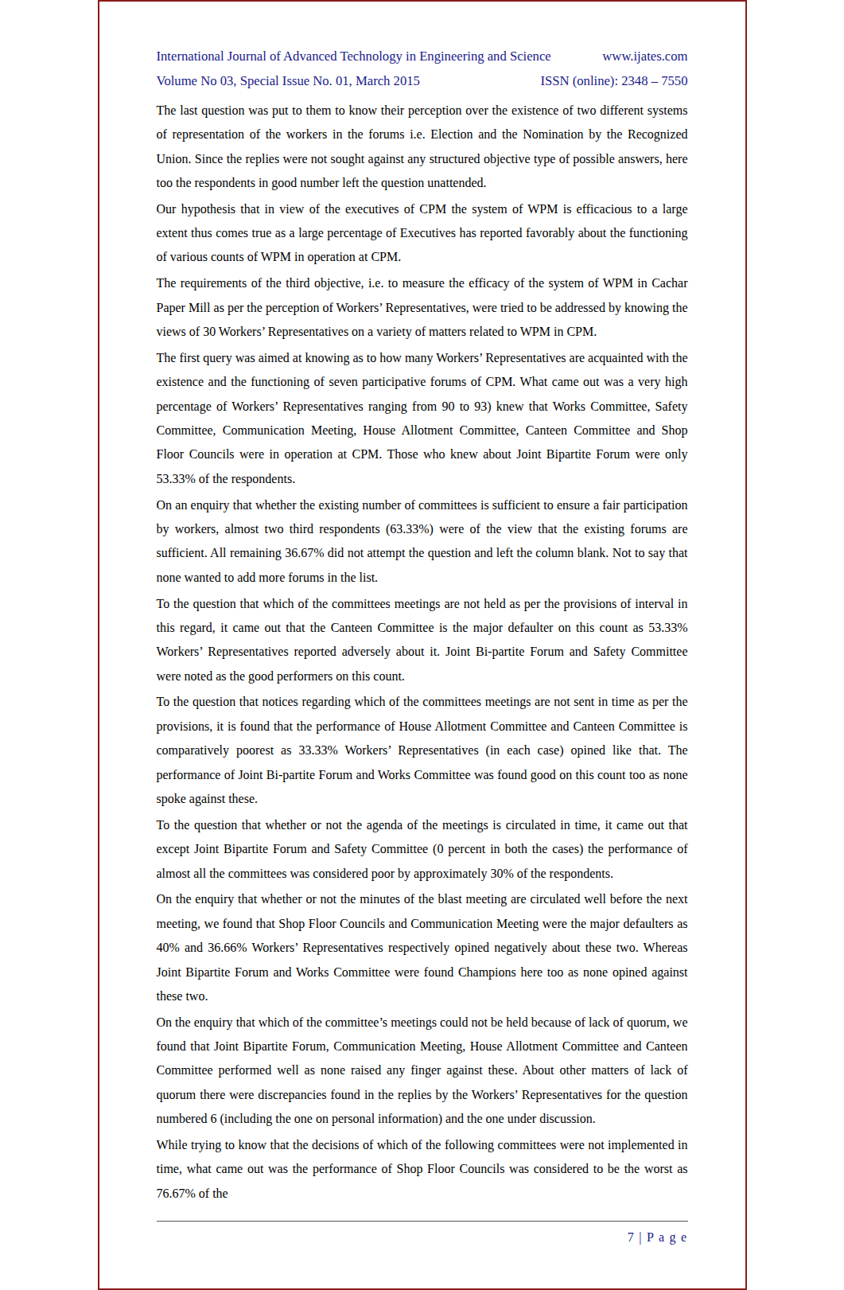International Journal of Advanced Technology in Engineering and Science www.ijates.com
Volume No 03, Special Issue No. 01, March 2015 ISSN (online): 2348 – 7550
The last question was put to them to know their perception over the existence of two different systems of representation of the workers in the forums i.e. Election and the Nomination by the Recognized Union. Since the replies were not sought against any structured objective type of possible answers, here too the respondents in good number left the question unattended.
Our hypothesis that in view of the executives of CPM the system of WPM is efficacious to a large extent thus comes true as a large percentage of Executives has reported favorably about the functioning of various counts of WPM in operation at CPM.
The requirements of the third objective, i.e. to measure the efficacy of the system of WPM in Cachar Paper Mill as per the perception of Workers’ Representatives, were tried to be addressed by knowing the views of 30 Workers’ Representatives on a variety of matters related to WPM in CPM.
The first query was aimed at knowing as to how many Workers’ Representatives are acquainted with the existence and the functioning of seven participative forums of CPM. What came out was a very high percentage of Workers’ Representatives ranging from 90 to 93) knew that Works Committee, Safety Committee, Communication Meeting, House Allotment Committee, Canteen Committee and Shop Floor Councils were in operation at CPM. Those who knew about Joint Bipartite Forum were only 53.33% of the respondents.
On an enquiry that whether the existing number of committees is sufficient to ensure a fair participation by workers, almost two third respondents (63.33%) were of the view that the existing forums are sufficient. All remaining 36.67% did not attempt the question and left the column blank. Not to say that none wanted to add more forums in the list.
To the question that which of the committees meetings are not held as per the provisions of interval in this regard, it came out that the Canteen Committee is the major defaulter on this count as 53.33% Workers’ Representatives reported adversely about it. Joint Bi-partite Forum and Safety Committee were noted as the good performers on this count.
To the question that notices regarding which of the committees meetings are not sent in time as per the provisions, it is found that the performance of House Allotment Committee and Canteen Committee is comparatively poorest as 33.33% Workers’ Representatives (in each case) opined like that. The performance of Joint Bi-partite Forum and Works Committee was found good on this count too as none spoke against these.
To the question that whether or not the agenda of the meetings is circulated in time, it came out that except Joint Bipartite Forum and Safety Committee (0 percent in both the cases) the performance of almost all the committees was considered poor by approximately 30% of the respondents.
On the enquiry that whether or not the minutes of the blast meeting are circulated well before the next meeting, we found that Shop Floor Councils and Communication Meeting were the major defaulters as 40% and 36.66% Workers’ Representatives respectively opined negatively about these two. Whereas Joint Bipartite Forum and Works Committee were found Champions here too as none opined against these two.
On the enquiry that which of the committee’s meetings could not be held because of lack of quorum, we found that Joint Bipartite Forum, Communication Meeting, House Allotment Committee and Canteen Committee performed well as none raised any finger against these. About other matters of lack of quorum there were discrepancies found in the replies by the Workers’ Representatives for the question numbered 6 (including the one on personal information) and the one under discussion.
While trying to know that the decisions of which of the following committees were not implemented in time, what came out was the performance of Shop Floor Councils was considered to be the worst as 76.67% of the
7 | P a g e